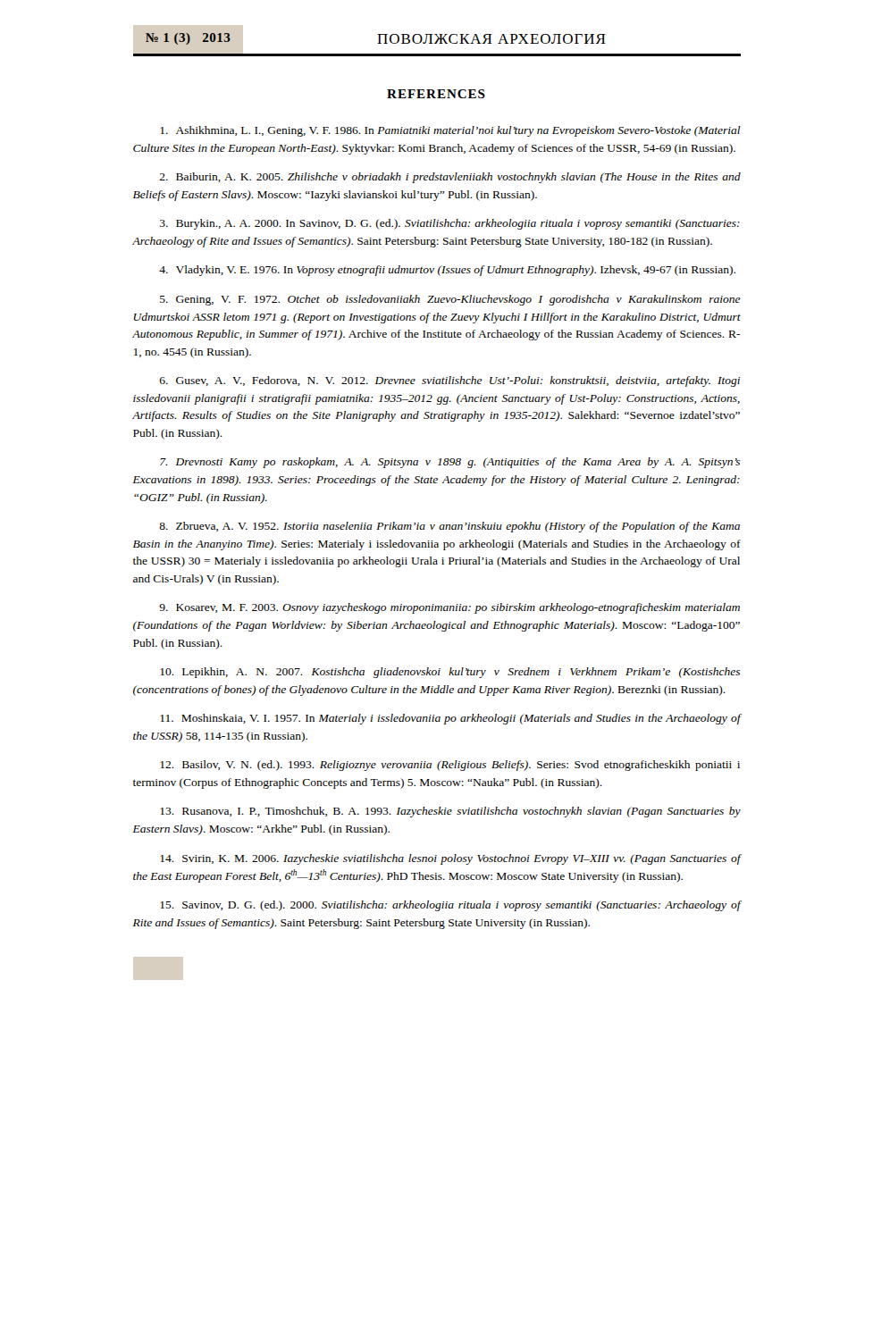№ 1 (3) 2013
ПОВОЛЖСКАЯ АРХЕОЛОГИЯ
REFERENCES
Ashikhmina, L. I., Gening, V. F. 1986. In Pamiatniki material’noi kul’tury na Evropeiskom Severo-Vostoke (Material Culture Sites in the European North-East). Syktyvkar: Komi Branch, Academy of Sciences of the USSR, 54-69 (in Russian).
Baiburin, A. K. 2005. Zhilishche v obriadakh i predstavleniiakh vostochnykh slavian (The House in the Rites and Beliefs of Eastern Slavs). Moscow: “Iazyki slavianskoi kul’tury” Publ. (in Russian).
Burykin., A. A. 2000. In Savinov, D. G. (ed.). Sviatilishcha: arkheologiia rituala i voprosy semantiki (Sanctuaries: Archaeology of Rite and Issues of Semantics). Saint Petersburg: Saint Petersburg State University, 180-182 (in Russian).
Vladykin, V. E. 1976. In Voprosy etnografii udmurtov (Issues of Udmurt Ethnography). Izhevsk, 49-67 (in Russian).
Gening, V. F. 1972. Otchet ob issledovaniiakh Zuevo-Kliuchevskogo I gorodishcha v Karakulinskom raione Udmurtskoi ASSR letom 1971 g. (Report on Investigations of the Zuevy Klyuchi I Hillfort in the Karakulino District, Udmurt Autonomous Republic, in Summer of 1971). Archive of the Institute of Archaeology of the Russian Academy of Sciences. R-1, no. 4545 (in Russian).
Gusev, A. V., Fedorova, N. V. 2012. Drevnee sviatilishche Ust’-Polui: konstruktsii, deistviia, artefakty. Itogi issledovanii planigrafii i stratigrafii pamiatnika: 1935–2012 gg. (Ancient Sanctuary of Ust-Poluy: Constructions, Actions, Artifacts. Results of Studies on the Site Planigraphy and Stratigraphy in 1935-2012). Salekhard: “Severnoe izdatel’stvo” Publ. (in Russian).
Drevnosti Kamy po raskopkam, A. A. Spitsyna v 1898 g. (Antiquities of the Kama Area by A. A. Spitsyn’s Excavations in 1898). 1933. Series: Proceedings of the State Academy for the History of Material Culture 2. Leningrad: “OGIZ” Publ. (in Russian).
Zbrueva, A. V. 1952. Istoriia naseleniia Prikam’ia v anan’inskuiu epokhu (History of the Population of the Kama Basin in the Ananyino Time). Series: Materialy i issledovaniia po arkheologii (Materials and Studies in the Archaeology of the USSR) 30 = Materialy i issledovaniia po arkheologii Urala i Priural’ia (Materials and Studies in the Archaeology of Ural and Cis-Urals) V (in Russian).
Kosarev, M. F. 2003. Osnovy iazycheskogo miroponimaniia: po sibirskim arkheologo-etnograficheskim materialam (Foundations of the Pagan Worldview: by Siberian Archaeological and Ethnographic Materials). Moscow: “Ladoga-100” Publ. (in Russian).
Lepikhin, A. N. 2007. Kostishcha gliadenovskoi kul’tury v Srednem i Verkhnem Prikam’e (Kostishches (concentrations of bones) of the Glyadenovo Culture in the Middle and Upper Kama River Region). Bereznki (in Russian).
Moshinskaia, V. I. 1957. In Materialy i issledovaniia po arkheologii (Materials and Studies in the Archaeology of the USSR) 58, 114-135 (in Russian).
Basilov, V. N. (ed.). 1993. Religioznye verovaniia (Religious Beliefs). Series: Svod etnograficheskikh poniatii i terminov (Corpus of Ethnographic Concepts and Terms) 5. Moscow: “Nauka” Publ. (in Russian).
Rusanova, I. P., Timoshchuk, B. A. 1993. Iazycheskie sviatilishcha vostochnykh slavian (Pagan Sanctuaries by Eastern Slavs). Moscow: “Arkhe” Publ. (in Russian).
Svirin, K. M. 2006. Iazycheskie sviatilishcha lesnoi polosy Vostochnoi Evropy VI–XIII vv. (Pagan Sanctuaries of the East European Forest Belt, 6th—13th Centuries). PhD Thesis. Moscow: Moscow State University (in Russian).
Savinov, D. G. (ed.). 2000. Sviatilishcha: arkheologiia rituala i voprosy semantiki (Sanctuaries: Archaeology of Rite and Issues of Semantics). Saint Petersburg: Saint Petersburg State University (in Russian).